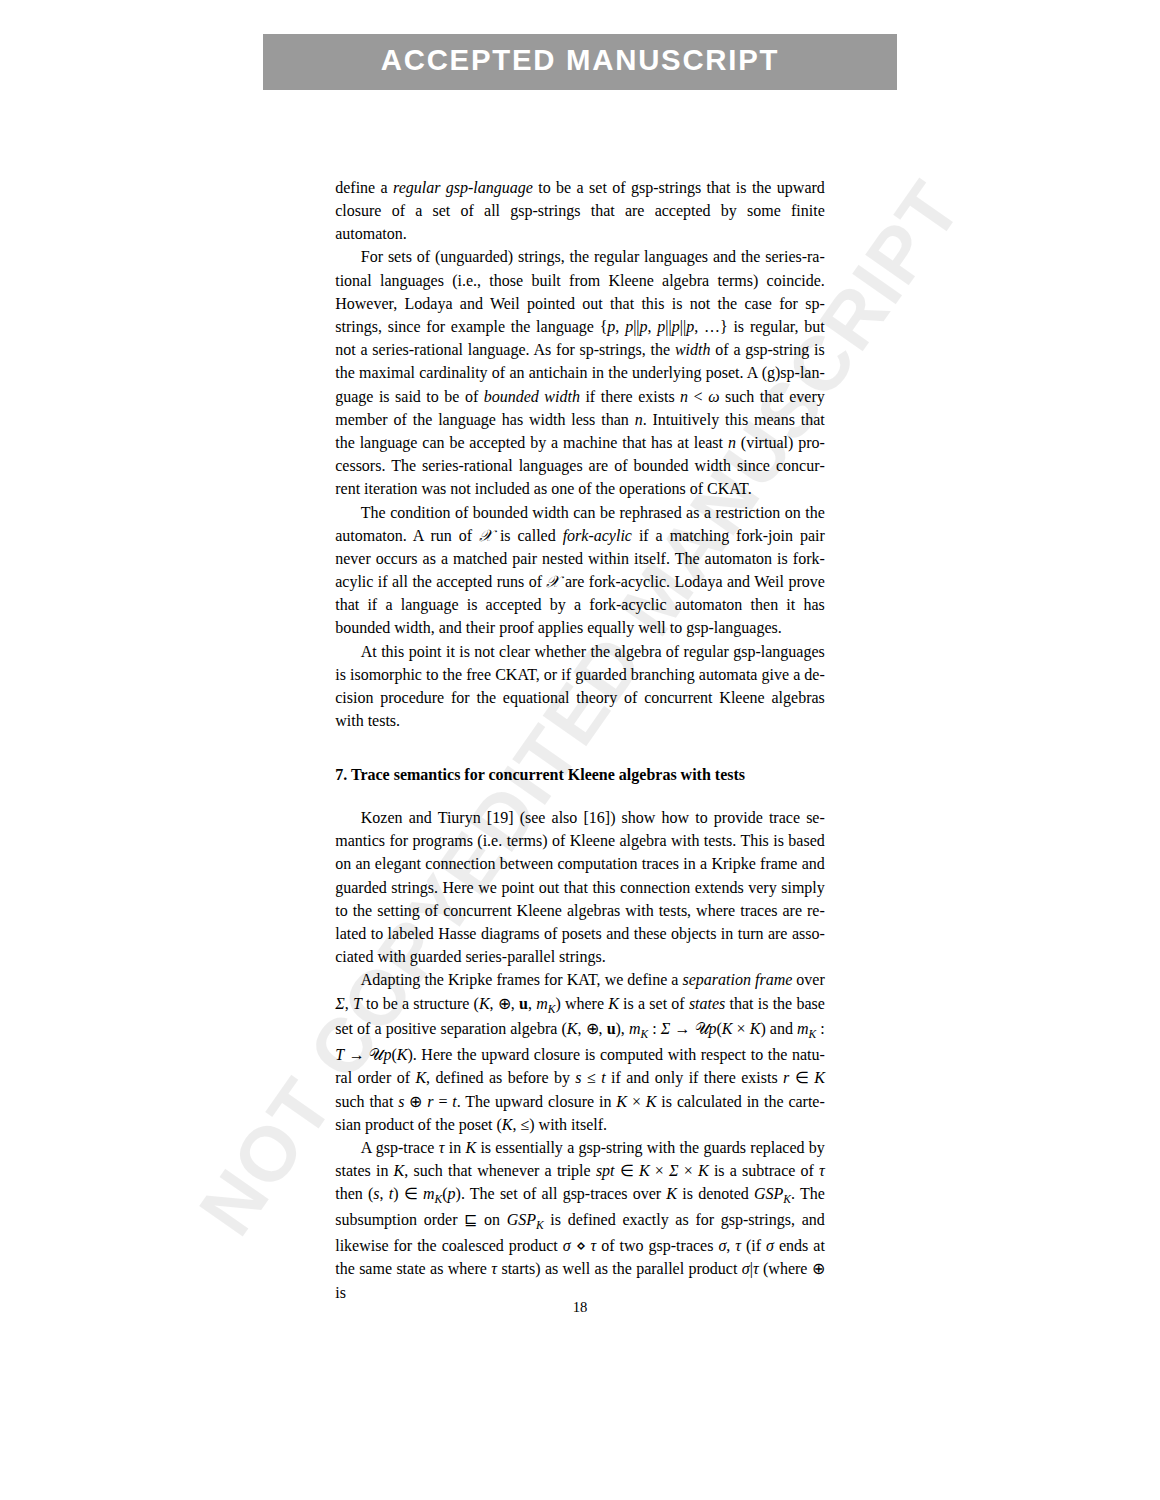NOT COPYEDITED MANUSCRIPT
ACCEPTED MANUSCRIPT
define a regular gsp-language to be a set of gsp-strings that is the upward closure of a set of all gsp-strings that are accepted by some finite automaton.
For sets of (unguarded) strings, the regular languages and the series-rational languages (i.e., those built from Kleene algebra terms) coincide. However, Lodaya and Weil pointed out that this is not the case for sp-strings, since for example the language {p, p||p, p||p||p, …} is regular, but not a series-rational language. As for sp-strings, the width of a gsp-string is the maximal cardinality of an antichain in the underlying poset. A (g)sp-language is said to be of bounded width if there exists n < ω such that every member of the language has width less than n. Intuitively this means that the language can be accepted by a machine that has at least n (virtual) processors. The series-rational languages are of bounded width since concurrent iteration was not included as one of the operations of CKAT.
The condition of bounded width can be rephrased as a restriction on the automaton. A run of 𝒳 is called fork-acylic if a matching fork-join pair never occurs as a matched pair nested within itself. The automaton is fork-acylic if all the accepted runs of 𝒳 are fork-acyclic. Lodaya and Weil prove that if a language is accepted by a fork-acyclic automaton then it has bounded width, and their proof applies equally well to gsp-languages.
At this point it is not clear whether the algebra of regular gsp-languages is isomorphic to the free CKAT, or if guarded branching automata give a decision procedure for the equational theory of concurrent Kleene algebras with tests.
7. Trace semantics for concurrent Kleene algebras with tests
Kozen and Tiuryn [19] (see also [16]) show how to provide trace semantics for programs (i.e. terms) of Kleene algebra with tests. This is based on an elegant connection between computation traces in a Kripke frame and guarded strings. Here we point out that this connection extends very simply to the setting of concurrent Kleene algebras with tests, where traces are related to labeled Hasse diagrams of posets and these objects in turn are associated with guarded series-parallel strings.
Adapting the Kripke frames for KAT, we define a separation frame over Σ, T to be a structure (K, ⊕, u, mK) where K is a set of states that is the base set of a positive separation algebra (K, ⊕, u), mK : Σ → 𝒰p(K × K) and mK : T → 𝒰p(K). Here the upward closure is computed with respect to the natural order of K, defined as before by s ≤ t if and only if there exists r ∈ K such that s ⊕ r = t. The upward closure in K × K is calculated in the cartesian product of the poset (K, ≤) with itself.
A gsp-trace τ in K is essentially a gsp-string with the guards replaced by states in K, such that whenever a triple spt ∈ K × Σ × K is a subtrace of τ then (s, t) ∈ mK(p). The set of all gsp-traces over K is denoted GSPK. The subsumption order ⊑ on GSPK is defined exactly as for gsp-strings, and likewise for the coalesced product σ ⋄ τ of two gsp-traces σ, τ (if σ ends at the same state as where τ starts) as well as the parallel product σ|τ (where ⊕ is
18